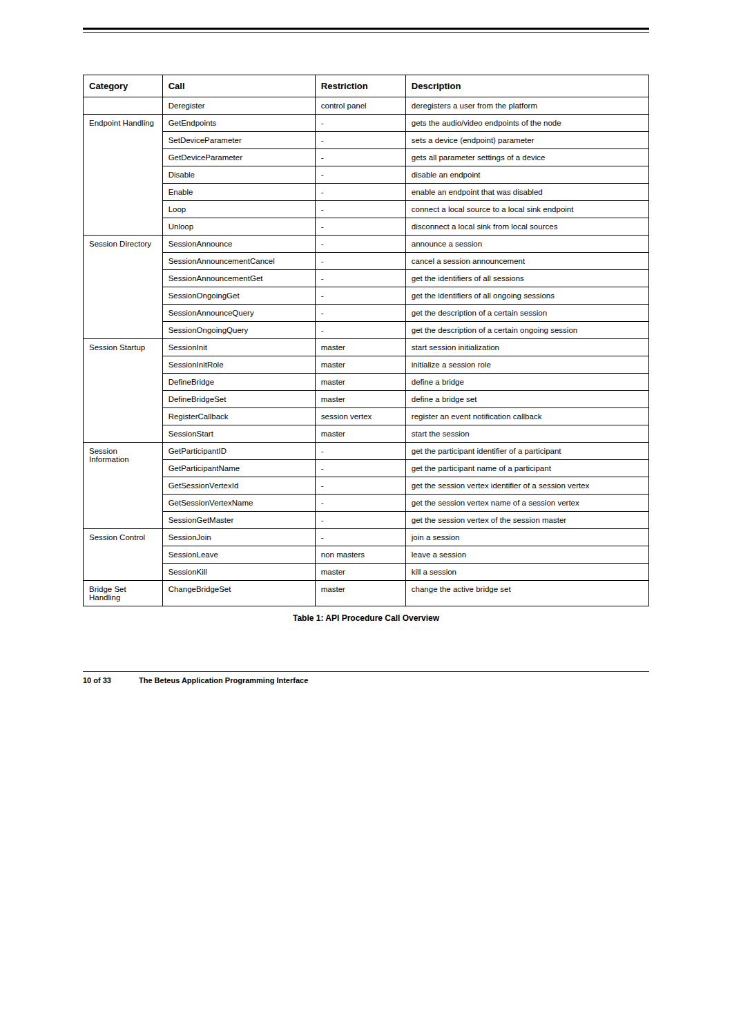Table 1: API Procedure Call Overview
| Category | Call | Restriction | Description |
| --- | --- | --- | --- |
| | Deregister | control panel | deregisters a user from the platform |
| Endpoint Handling | GetEndpoints | - | gets the audio/video endpoints of the node |
| SetDeviceParameter | - | sets a device (endpoint) parameter |
| GetDeviceParameter | - | gets all parameter settings of a device |
| Disable | - | disable an endpoint |
| Enable | - | enable an endpoint that was disabled |
| Loop | - | connect a local source to a local sink endpoint |
| Unloop | - | disconnect a local sink from local sources |
| Session Directory | SessionAnnounce | - | announce a session |
| SessionAnnouncementCancel | - | cancel a session announcement |
| SessionAnnouncementGet | - | get the identifiers of all sessions |
| SessionOngoingGet | - | get the identifiers of all ongoing sessions |
| SessionAnnounceQuery | - | get the description of a certain session |
| SessionOngoingQuery | - | get the description of a certain ongoing session |
| Session Startup | SessionInit | master | start session initialization |
| SessionInitRole | master | initialize a session role |
| DefineBridge | master | define a bridge |
| DefineBridgeSet | master | define a bridge set |
| RegisterCallback | session vertex | register an event notification callback |
| SessionStart | master | start the session |
| Session Information | GetParticipantID | - | get the participant identifier of a participant |
| GetParticipantName | - | get the participant name of a participant |
| GetSessionVertexId | - | get the session vertex identifier of a session vertex |
| GetSessionVertexName | - | get the session vertex name of a session vertex |
| SessionGetMaster | - | get the session vertex of the session master |
| Session Control | SessionJoin | - | join a session |
| SessionLeave | non masters | leave a session |
| SessionKill | master | kill a session |
| Bridge Set Handling | ChangeBridgeSet | master | change the active bridge set |
10 of 33 The Beteus Application Programming Interface